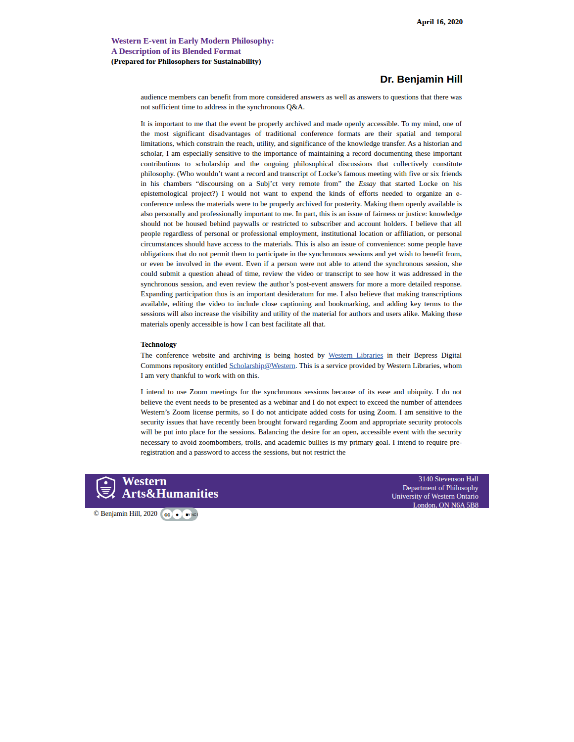April 16, 2020
Western E-vent in Early Modern Philosophy:
A Description of its Blended Format
(Prepared for Philosophers for Sustainability)
Dr. Benjamin Hill
audience members can benefit from more considered answers as well as answers to questions that there was not sufficient time to address in the synchronous Q&A.
It is important to me that the event be properly archived and made openly accessible. To my mind, one of the most significant disadvantages of traditional conference formats are their spatial and temporal limitations, which constrain the reach, utility, and significance of the knowledge transfer. As a historian and scholar, I am especially sensitive to the importance of maintaining a record documenting these important contributions to scholarship and the ongoing philosophical discussions that collectively constitute philosophy. (Who wouldn’t want a record and transcript of Locke’s famous meeting with five or six friends in his chambers “discoursing on a Subj’ct very remote from” the Essay that started Locke on his epistemological project?) I would not want to expend the kinds of efforts needed to organize an e-conference unless the materials were to be properly archived for posterity. Making them openly available is also personally and professionally important to me. In part, this is an issue of fairness or justice: knowledge should not be housed behind paywalls or restricted to subscriber and account holders. I believe that all people regardless of personal or professional employment, institutional location or affiliation, or personal circumstances should have access to the materials. This is also an issue of convenience: some people have obligations that do not permit them to participate in the synchronous sessions and yet wish to benefit from, or even be involved in the event. Even if a person were not able to attend the synchronous session, she could submit a question ahead of time, review the video or transcript to see how it was addressed in the synchronous session, and even review the author’s post-event answers for more a more detailed response. Expanding participation thus is an important desideratum for me. I also believe that making transcriptions available, editing the video to include close captioning and bookmarking, and adding key terms to the sessions will also increase the visibility and utility of the material for authors and users alike. Making these materials openly accessible is how I can best facilitate all that.
Technology
The conference website and archiving is being hosted by Western Libraries in their Bepress Digital Commons repository entitled Scholarship@Western. This is a service provided by Western Libraries, whom I am very thankful to work with on this.
I intend to use Zoom meetings for the synchronous sessions because of its ease and ubiquity. I do not believe the event needs to be presented as a webinar and I do not expect to exceed the number of attendees Western’s Zoom license permits, so I do not anticipate added costs for using Zoom. I am sensitive to the security issues that have recently been brought forward regarding Zoom and appropriate security protocols will be put into place for the sessions. Balancing the desire for an open, accessible event with the security necessary to avoid zoombombers, trolls, and academic bullies is my primary goal. I intend to require pre-registration and a password to access the sessions, but not restrict the
Western
Arts&Humanities
3140 Stevenson Hall
Department of Philosophy
University of Western Ontario
London, ON N6A 5B8
Canada
© Benjamin Hill, 2020 cc ● ● BY NC ND